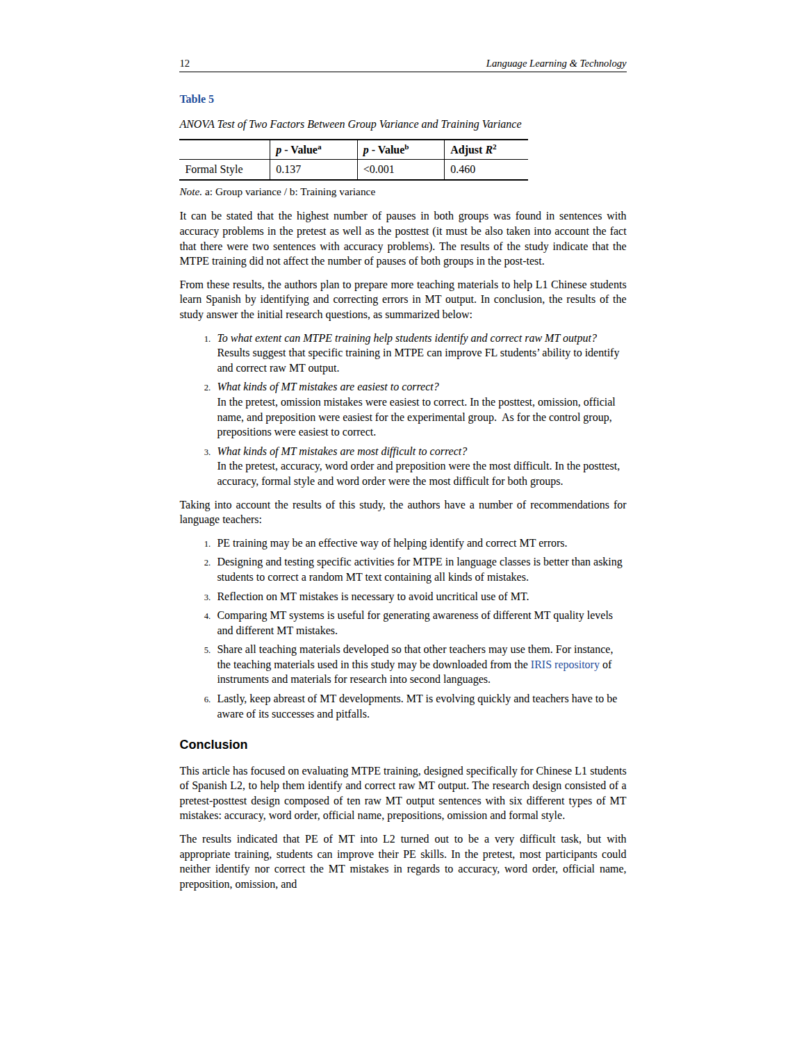12 Language Learning & Technology
Table 5
ANOVA Test of Two Factors Between Group Variance and Training Variance
| | p - Value a | p - Value b | Adjust R 2 |
| --- | --- | --- | --- |
| Formal Style | 0.137 | <0.001 | 0.460 |
Note. a: Group variance / b: Training variance
It can be stated that the highest number of pauses in both groups was found in sentences with accuracy problems in the pretest as well as the posttest (it must be also taken into account the fact that there were two sentences with accuracy problems). The results of the study indicate that the MTPE training did not affect the number of pauses of both groups in the post-test.
From these results, the authors plan to prepare more teaching materials to help L1 Chinese students learn Spanish by identifying and correcting errors in MT output. In conclusion, the results of the study answer the initial research questions, as summarized below:
To what extent can MTPE training help students identify and correct raw MT output?
Results suggest that specific training in MTPE can improve FL students’ ability to identify and correct raw MT output.
What kinds of MT mistakes are easiest to correct?
In the pretest, omission mistakes were easiest to correct. In the posttest, omission, official name, and preposition were easiest for the experimental group. As for the control group, prepositions were easiest to correct.
What kinds of MT mistakes are most difficult to correct?
In the pretest, accuracy, word order and preposition were the most difficult. In the posttest, accuracy, formal style and word order were the most difficult for both groups.
Taking into account the results of this study, the authors have a number of recommendations for language teachers:
PE training may be an effective way of helping identify and correct MT errors.
Designing and testing specific activities for MTPE in language classes is better than asking students to correct a random MT text containing all kinds of mistakes.
Reflection on MT mistakes is necessary to avoid uncritical use of MT.
Comparing MT systems is useful for generating awareness of different MT quality levels and different MT mistakes.
Share all teaching materials developed so that other teachers may use them. For instance, the teaching materials used in this study may be downloaded from the IRIS repository of instruments and materials for research into second languages.
Lastly, keep abreast of MT developments. MT is evolving quickly and teachers have to be aware of its successes and pitfalls.
Conclusion
This article has focused on evaluating MTPE training, designed specifically for Chinese L1 students of Spanish L2, to help them identify and correct raw MT output. The research design consisted of a pretest-posttest design composed of ten raw MT output sentences with six different types of MT mistakes: accuracy, word order, official name, prepositions, omission and formal style.
The results indicated that PE of MT into L2 turned out to be a very difficult task, but with appropriate training, students can improve their PE skills. In the pretest, most participants could neither identify nor correct the MT mistakes in regards to accuracy, word order, official name, preposition, omission, and